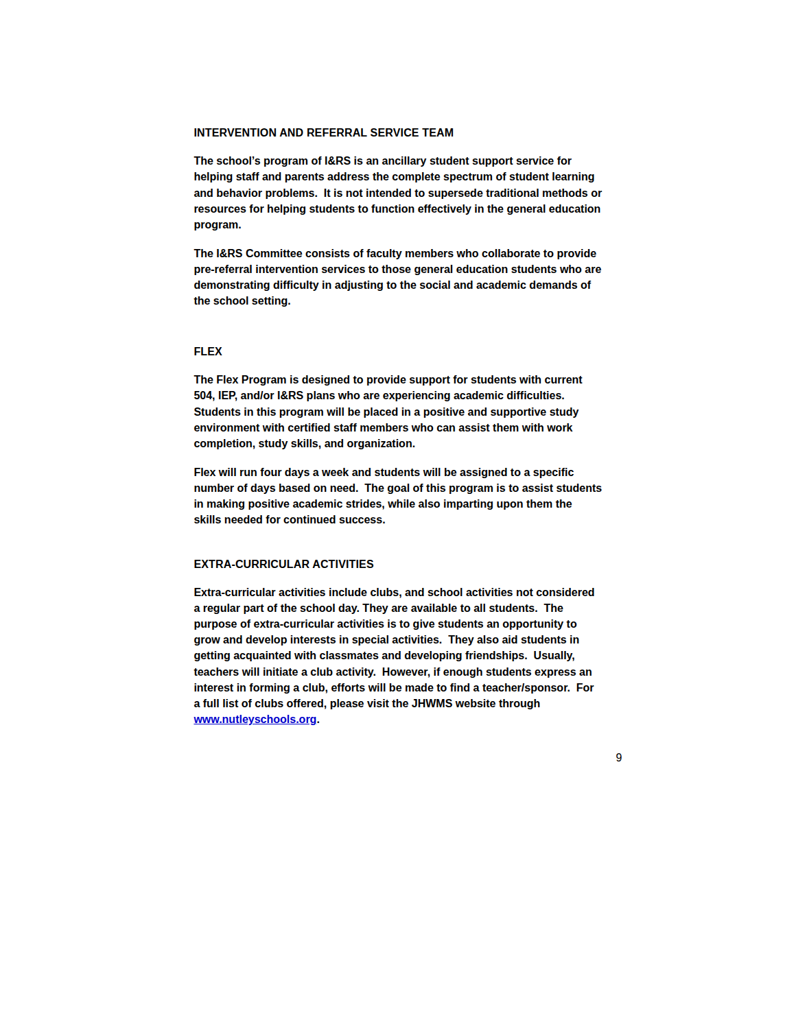Intervention and Referral Service Team
The school’s program of I&RS is an ancillary student support service for helping staff and parents address the complete spectrum of student learning and behavior problems. It is not intended to supersede traditional methods or resources for helping students to function effectively in the general education program.
The I&RS Committee consists of faculty members who collaborate to provide pre-referral intervention services to those general education students who are demonstrating difficulty in adjusting to the social and academic demands of the school setting.
Flex
The Flex Program is designed to provide support for students with current 504, IEP, and/or I&RS plans who are experiencing academic difficulties. Students in this program will be placed in a positive and supportive study environment with certified staff members who can assist them with work completion, study skills, and organization.
Flex will run four days a week and students will be assigned to a specific number of days based on need. The goal of this program is to assist students in making positive academic strides, while also imparting upon them the skills needed for continued success.
Extra-Curricular Activities
Extra-curricular activities include clubs, and school activities not considered a regular part of the school day. They are available to all students. The purpose of extra-curricular activities is to give students an opportunity to grow and develop interests in special activities. They also aid students in getting acquainted with classmates and developing friendships. Usually, teachers will initiate a club activity. However, if enough students express an interest in forming a club, efforts will be made to find a teacher/sponsor. For a full list of clubs offered, please visit the JHWMS website through www.nutleyschools.org.
9